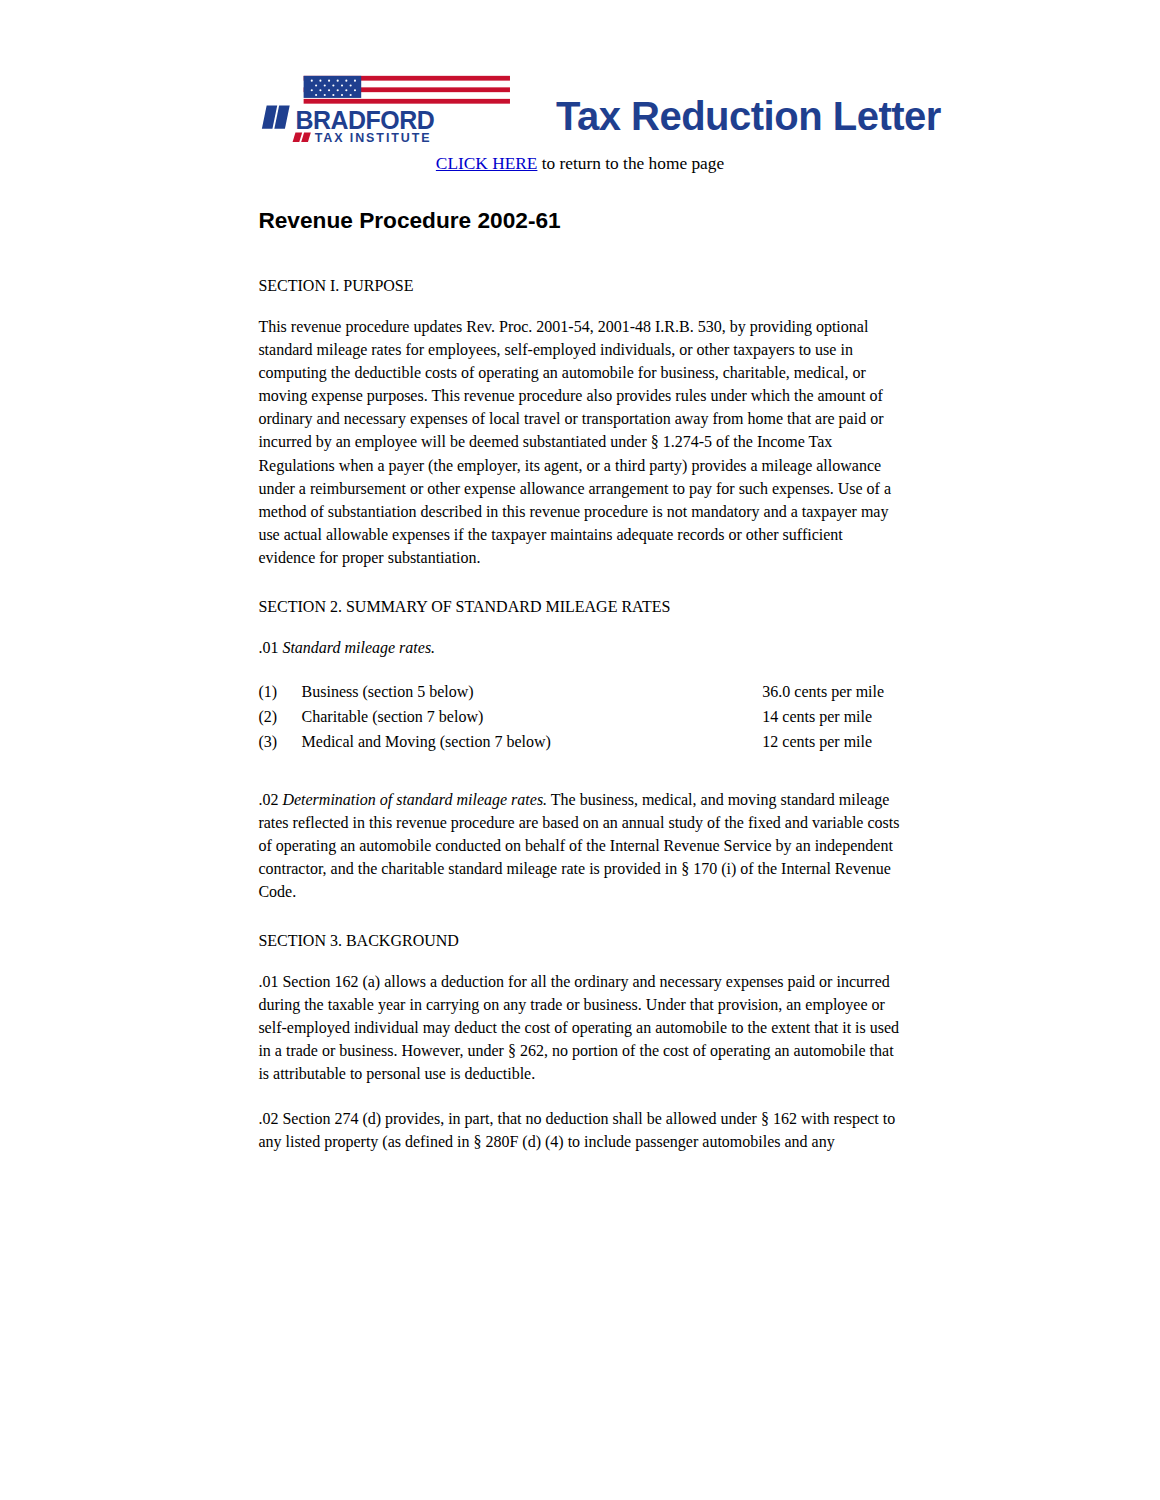BRADFORD TAX INSTITUTE
Tax Reduction Letter
CLICK HERE to return to the home page
Revenue Procedure 2002-61
SECTION I. PURPOSE
This revenue procedure updates Rev. Proc. 2001-54, 2001-48 I.R.B. 530, by providing optional standard mileage rates for employees, self-employed individuals, or other taxpayers to use in computing the deductible costs of operating an automobile for business, charitable, medical, or moving expense purposes. This revenue procedure also provides rules under which the amount of ordinary and necessary expenses of local travel or transportation away from home that are paid or incurred by an employee will be deemed substantiated under § 1.274-5 of the Income Tax Regulations when a payer (the employer, its agent, or a third party) provides a mileage allowance under a reimbursement or other expense allowance arrangement to pay for such expenses. Use of a method of substantiation described in this revenue procedure is not mandatory and a taxpayer may use actual allowable expenses if the taxpayer maintains adequate records or other sufficient evidence for proper substantiation.
SECTION 2. SUMMARY OF STANDARD MILEAGE RATES
.01 Standard mileage rates.
| (1) | Business (section 5 below) | 36.0 cents per mile |
| (2) | Charitable (section 7 below) | 14 cents per mile |
| (3) | Medical and Moving (section 7 below) | 12 cents per mile |
.02 Determination of standard mileage rates. The business, medical, and moving standard mileage rates reflected in this revenue procedure are based on an annual study of the fixed and variable costs of operating an automobile conducted on behalf of the Internal Revenue Service by an independent contractor, and the charitable standard mileage rate is provided in § 170 (i) of the Internal Revenue Code.
SECTION 3. BACKGROUND
.01 Section 162 (a) allows a deduction for all the ordinary and necessary expenses paid or incurred during the taxable year in carrying on any trade or business. Under that provision, an employee or self-employed individual may deduct the cost of operating an automobile to the extent that it is used in a trade or business. However, under § 262, no portion of the cost of operating an automobile that is attributable to personal use is deductible.
.02 Section 274 (d) provides, in part, that no deduction shall be allowed under § 162 with respect to any listed property (as defined in § 280F (d) (4) to include passenger automobiles and any